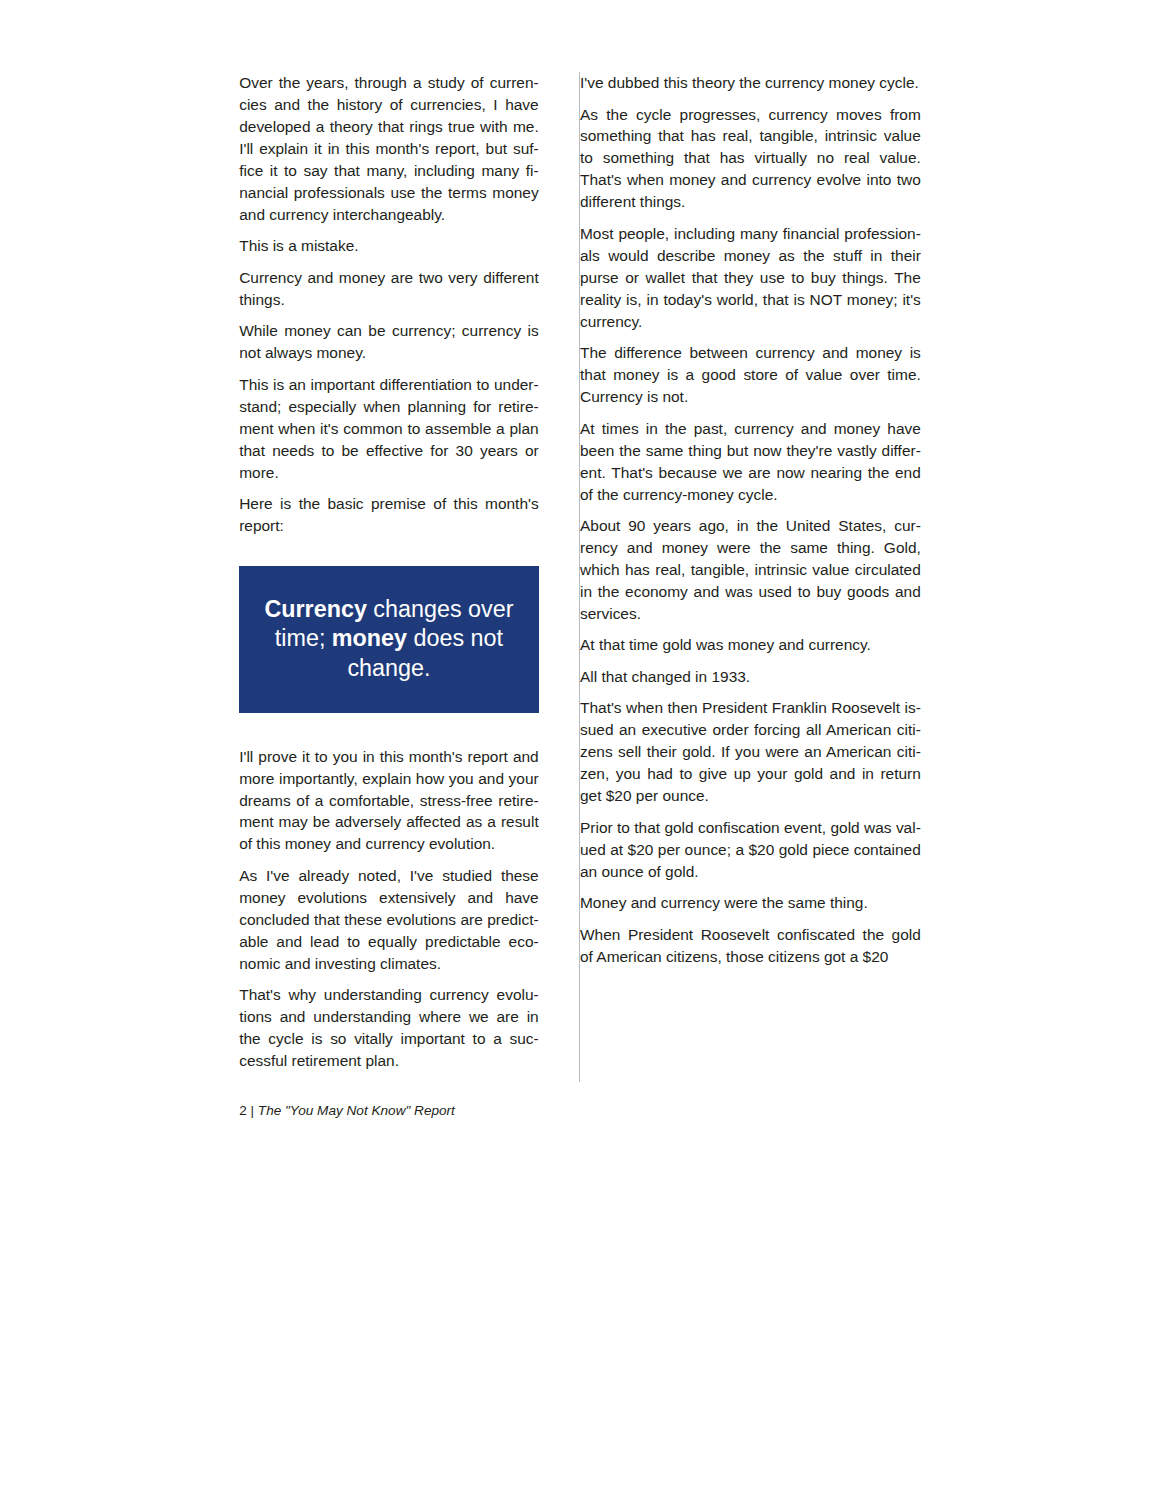Over the years, through a study of currencies and the history of currencies, I have developed a theory that rings true with me. I'll explain it in this month's report, but suffice it to say that many, including many financial professionals use the terms money and currency interchangeably.
This is a mistake.
Currency and money are two very different things.
While money can be currency; currency is not always money.
This is an important differentiation to understand; especially when planning for retirement when it's common to assemble a plan that needs to be effective for 30 years or more.
Here is the basic premise of this month's report:
Currency changes over time; money does not change.
I'll prove it to you in this month's report and more importantly, explain how you and your dreams of a comfortable, stress-free retirement may be adversely affected as a result of this money and currency evolution.
As I've already noted, I've studied these money evolutions extensively and have concluded that these evolutions are predictable and lead to equally predictable economic and investing climates.
That's why understanding currency evolutions and understanding where we are in the cycle is so vitally important to a successful retirement plan.
I've dubbed this theory the currency money cycle.
As the cycle progresses, currency moves from something that has real, tangible, intrinsic value to something that has virtually no real value. That's when money and currency evolve into two different things.
Most people, including many financial professionals would describe money as the stuff in their purse or wallet that they use to buy things. The reality is, in today's world, that is NOT money; it's currency.
The difference between currency and money is that money is a good store of value over time. Currency is not.
At times in the past, currency and money have been the same thing but now they're vastly different. That's because we are now nearing the end of the currency-money cycle.
About 90 years ago, in the United States, currency and money were the same thing. Gold, which has real, tangible, intrinsic value circulated in the economy and was used to buy goods and services.
At that time gold was money and currency.
All that changed in 1933.
That's when then President Franklin Roosevelt issued an executive order forcing all American citizens sell their gold. If you were an American citizen, you had to give up your gold and in return get $20 per ounce.
Prior to that gold confiscation event, gold was valued at $20 per ounce; a $20 gold piece contained an ounce of gold.
Money and currency were the same thing.
When President Roosevelt confiscated the gold of American citizens, those citizens got a $20
2 | The "You May Not Know" Report